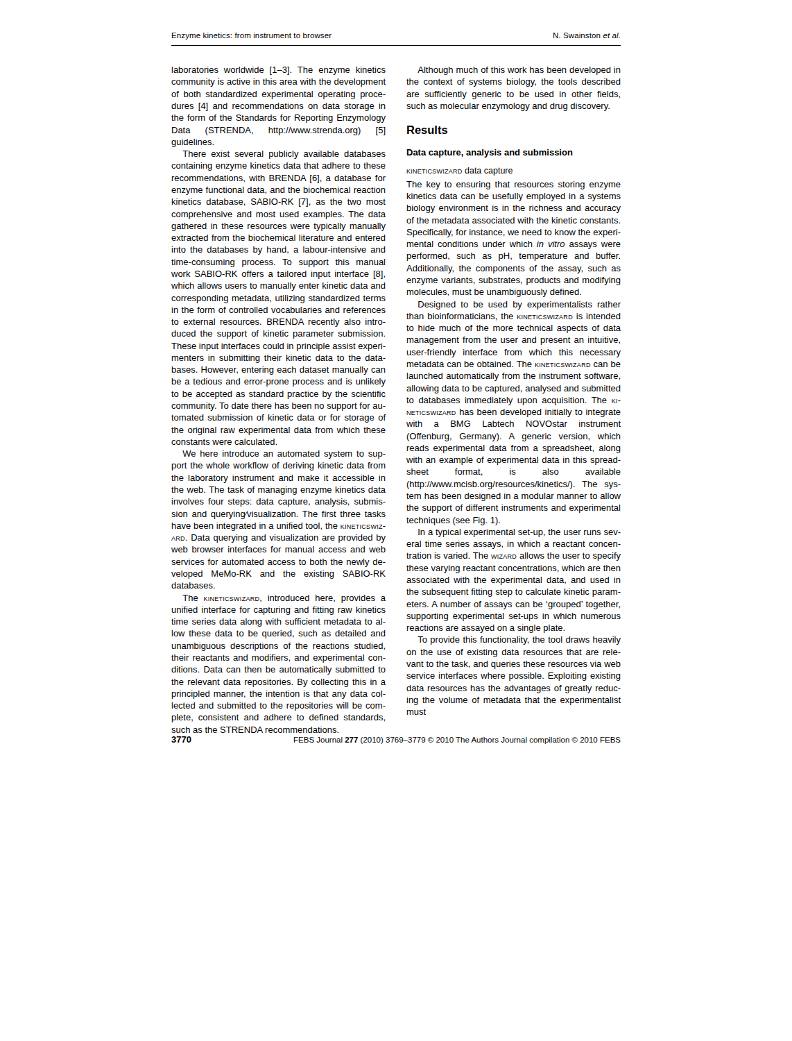Enzyme kinetics: from instrument to browser
N. Swainston et al.
laboratories worldwide [1–3]. The enzyme kinetics community is active in this area with the development of both standardized experimental operating procedures [4] and recommendations on data storage in the form of the Standards for Reporting Enzymology Data (STRENDA, http://www.strenda.org) [5] guidelines.
There exist several publicly available databases containing enzyme kinetics data that adhere to these recommendations, with BRENDA [6], a database for enzyme functional data, and the biochemical reaction kinetics database, SABIO-RK [7], as the two most comprehensive and most used examples. The data gathered in these resources were typically manually extracted from the biochemical literature and entered into the databases by hand, a labour-intensive and time-consuming process. To support this manual work SABIO-RK offers a tailored input interface [8], which allows users to manually enter kinetic data and corresponding metadata, utilizing standardized terms in the form of controlled vocabularies and references to external resources. BRENDA recently also introduced the support of kinetic parameter submission. These input interfaces could in principle assist experimenters in submitting their kinetic data to the databases. However, entering each dataset manually can be a tedious and error-prone process and is unlikely to be accepted as standard practice by the scientific community. To date there has been no support for automated submission of kinetic data or for storage of the original raw experimental data from which these constants were calculated.
We here introduce an automated system to support the whole workflow of deriving kinetic data from the laboratory instrument and make it accessible in the web. The task of managing enzyme kinetics data involves four steps: data capture, analysis, submission and querying⁄visualization. The first three tasks have been integrated in a unified tool, the kineticswizard. Data querying and visualization are provided by web browser interfaces for manual access and web services for automated access to both the newly developed MeMo-RK and the existing SABIO-RK databases.
The kineticswizard, introduced here, provides a unified interface for capturing and fitting raw kinetics time series data along with sufficient metadata to allow these data to be queried, such as detailed and unambiguous descriptions of the reactions studied, their reactants and modifiers, and experimental conditions. Data can then be automatically submitted to the relevant data repositories. By collecting this in a principled manner, the intention is that any data collected and submitted to the repositories will be complete, consistent and adhere to defined standards, such as the STRENDA recommendations.
Although much of this work has been developed in the context of systems biology, the tools described are sufficiently generic to be used in other fields, such as molecular enzymology and drug discovery.
Results
Data capture, analysis and submission
kineticswizard data capture
The key to ensuring that resources storing enzyme kinetics data can be usefully employed in a systems biology environment is in the richness and accuracy of the metadata associated with the kinetic constants. Specifically, for instance, we need to know the experimental conditions under which in vitro assays were performed, such as pH, temperature and buffer. Additionally, the components of the assay, such as enzyme variants, substrates, products and modifying molecules, must be unambiguously defined.
Designed to be used by experimentalists rather than bioinformaticians, the kineticswizard is intended to hide much of the more technical aspects of data management from the user and present an intuitive, user-friendly interface from which this necessary metadata can be obtained. The kineticswizard can be launched automatically from the instrument software, allowing data to be captured, analysed and submitted to databases immediately upon acquisition. The kineticswizard has been developed initially to integrate with a BMG Labtech NOVOstar instrument (Offenburg, Germany). A generic version, which reads experimental data from a spreadsheet, along with an example of experimental data in this spreadsheet format, is also available (http://www.mcisb.org/resources/kinetics/). The system has been designed in a modular manner to allow the support of different instruments and experimental techniques (see Fig. 1).
In a typical experimental set-up, the user runs several time series assays, in which a reactant concentration is varied. The wizard allows the user to specify these varying reactant concentrations, which are then associated with the experimental data, and used in the subsequent fitting step to calculate kinetic parameters. A number of assays can be ‘grouped’ together, supporting experimental set-ups in which numerous reactions are assayed on a single plate.
To provide this functionality, the tool draws heavily on the use of existing data resources that are relevant to the task, and queries these resources via web service interfaces where possible. Exploiting existing data resources has the advantages of greatly reducing the volume of metadata that the experimentalist must
3770
FEBS Journal 277 (2010) 3769–3779 © 2010 The Authors Journal compilation © 2010 FEBS